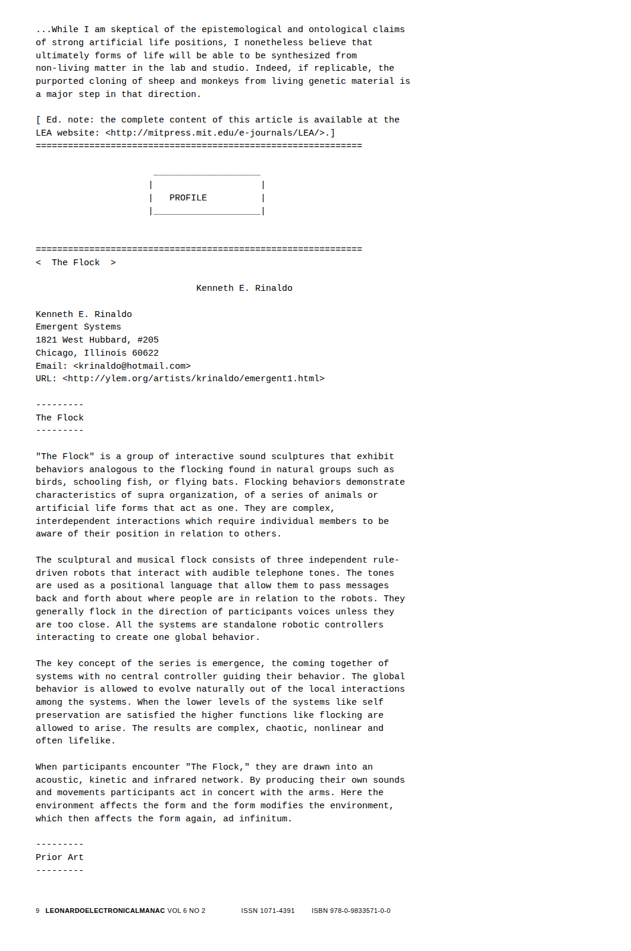...While I am skeptical of the epistemological and ontological claims
of strong artificial life positions, I nonetheless believe that
ultimately forms of life will be able to be synthesized from
non-living matter in the lab and studio. Indeed, if replicable, the
purported cloning of sheep and monkeys from living genetic material is
a major step in that direction.

[ Ed. note: the complete content of this article is available at the
LEA website: <http://mitpress.mit.edu/e-journals/LEA/>.]
=============================================================

                      ____________________
                     |                    |
                     |   PROFILE          |
                     |____________________|


=============================================================
<  The Flock  >

                              Kenneth E. Rinaldo

Kenneth E. Rinaldo
Emergent Systems
1821 West Hubbard, #205
Chicago, Illinois 60622
Email: <krinaldo@hotmail.com>
URL: <http://ylem.org/artists/krinaldo/emergent1.html>

---------
The Flock
---------

"The Flock" is a group of interactive sound sculptures that exhibit
behaviors analogous to the flocking found in natural groups such as
birds, schooling fish, or flying bats. Flocking behaviors demonstrate
characteristics of supra organization, of a series of animals or
artificial life forms that act as one. They are complex,
interdependent interactions which require individual members to be
aware of their position in relation to others.

The sculptural and musical flock consists of three independent rule-
driven robots that interact with audible telephone tones. The tones
are used as a positional language that allow them to pass messages
back and forth about where people are in relation to the robots. They
generally flock in the direction of participants voices unless they
are too close. All the systems are standalone robotic controllers
interacting to create one global behavior.

The key concept of the series is emergence, the coming together of
systems with no central controller guiding their behavior. The global
behavior is allowed to evolve naturally out of the local interactions
among the systems. When the lower levels of the systems like self
preservation are satisfied the higher functions like flocking are
allowed to arise. The results are complex, chaotic, nonlinear and
often lifelike.

When participants encounter "The Flock," they are drawn into an
acoustic, kinetic and infrared network. By producing their own sounds
and movements participants act in concert with the arms. Here the
environment affects the form and the form modifies the environment,
which then affects the form again, ad infinitum.

---------
Prior Art
---------
9 LEONARDOELECTRONICALMANAC VOL 6 NO 2 ISSN 1071-4391 ISBN 978-0-9833571-0-0